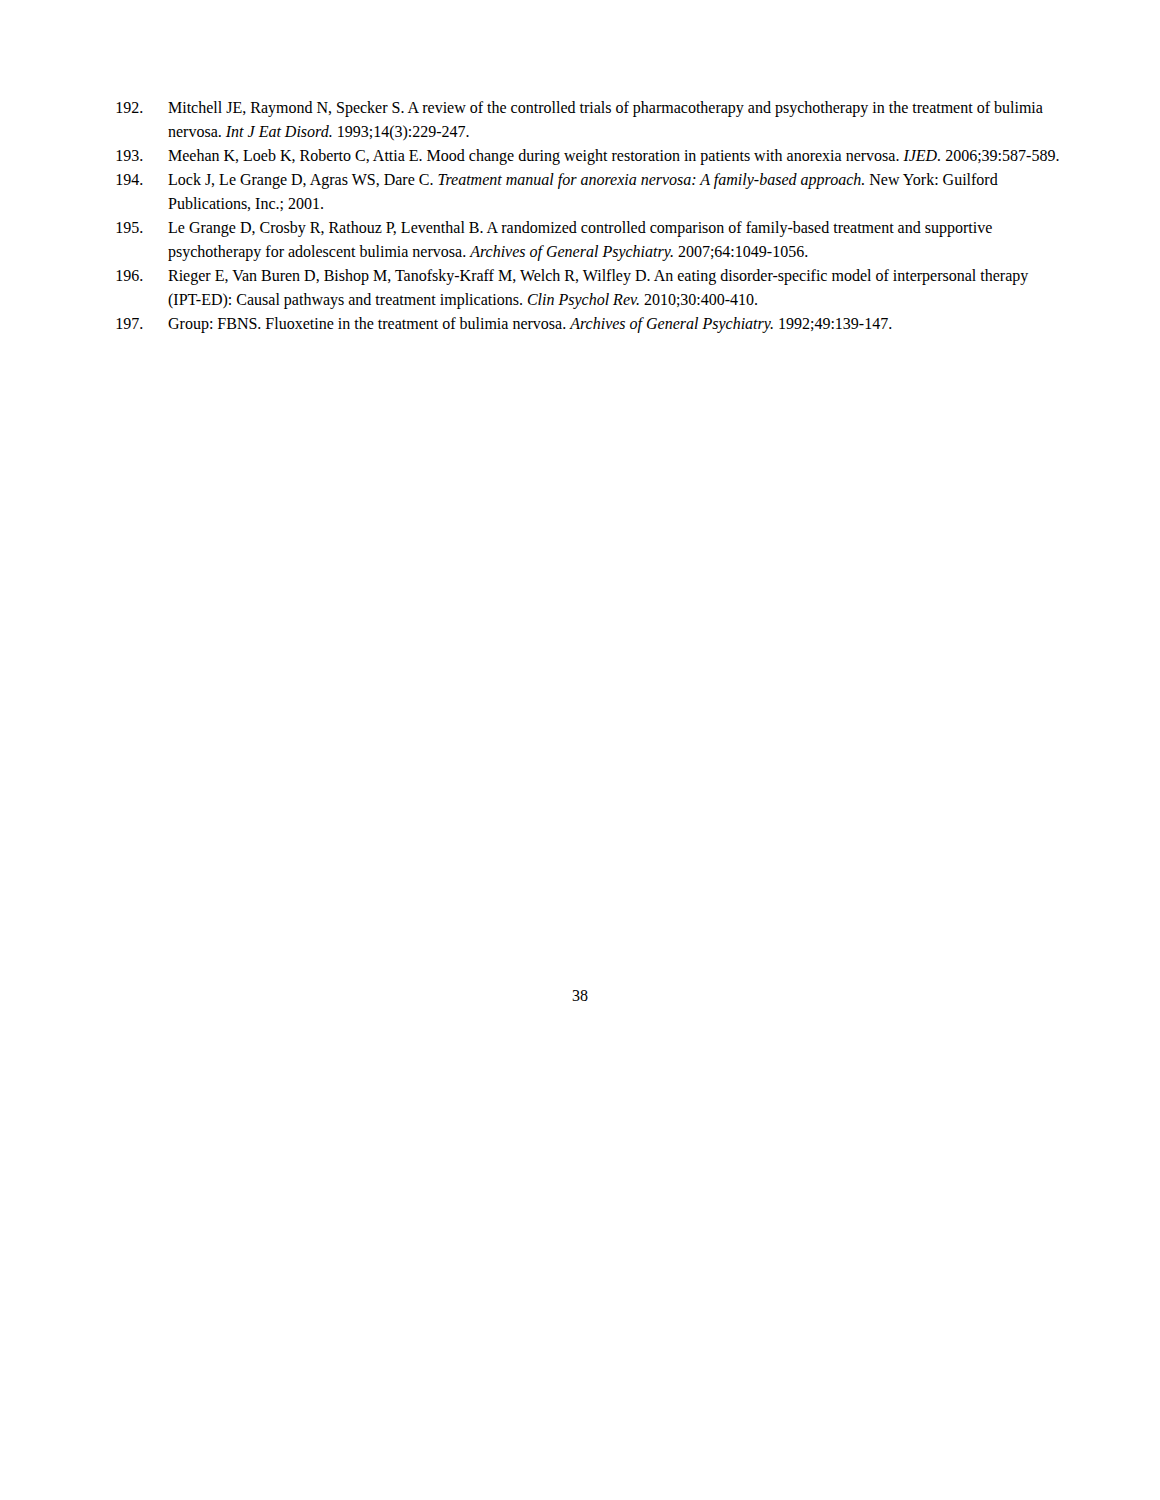Mitchell JE, Raymond N, Specker S. A review of the controlled trials of pharmacotherapy and psychotherapy in the treatment of bulimia nervosa. Int J Eat Disord. 1993;14(3):229-247.
Meehan K, Loeb K, Roberto C, Attia E. Mood change during weight restoration in patients with anorexia nervosa. IJED. 2006;39:587-589.
Lock J, Le Grange D, Agras WS, Dare C. Treatment manual for anorexia nervosa: A family-based approach. New York: Guilford Publications, Inc.; 2001.
Le Grange D, Crosby R, Rathouz P, Leventhal B. A randomized controlled comparison of family-based treatment and supportive psychotherapy for adolescent bulimia nervosa. Archives of General Psychiatry. 2007;64:1049-1056.
Rieger E, Van Buren D, Bishop M, Tanofsky-Kraff M, Welch R, Wilfley D. An eating disorder-specific model of interpersonal therapy (IPT-ED): Causal pathways and treatment implications. Clin Psychol Rev. 2010;30:400-410.
Group: FBNS. Fluoxetine in the treatment of bulimia nervosa. Archives of General Psychiatry. 1992;49:139-147.
38